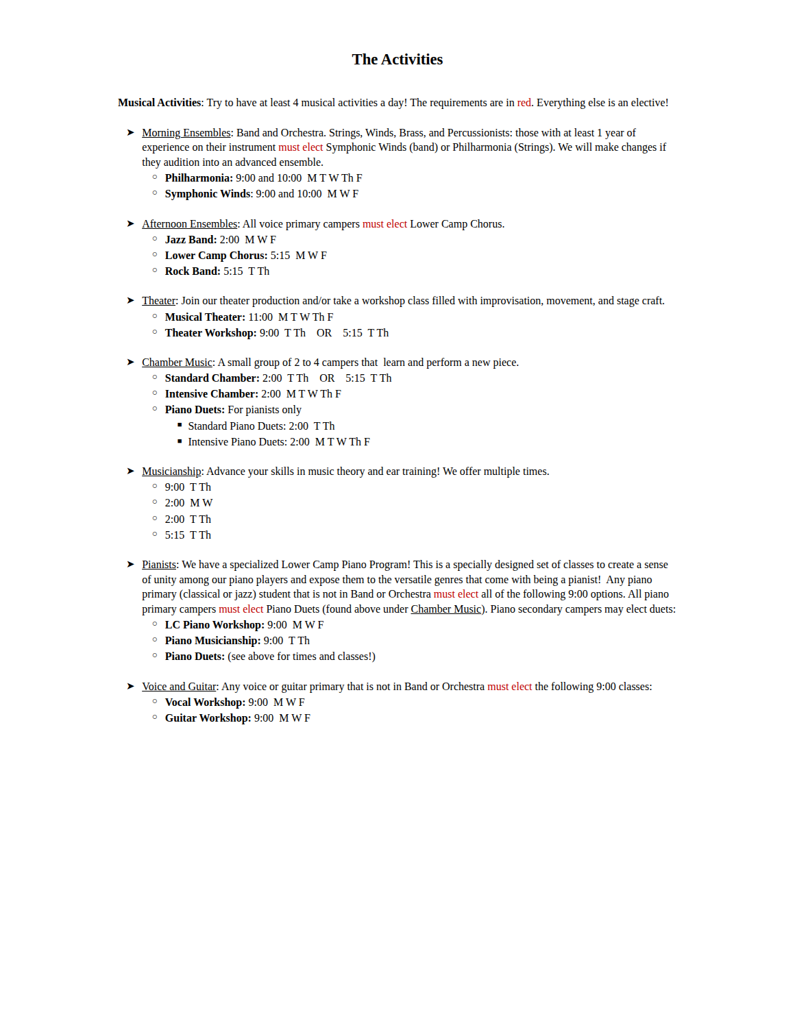The Activities
Musical Activities: Try to have at least 4 musical activities a day! The requirements are in red. Everything else is an elective!
Morning Ensembles: Band and Orchestra. Strings, Winds, Brass, and Percussionists: those with at least 1 year of experience on their instrument must elect Symphonic Winds (band) or Philharmonia (Strings). We will make changes if they audition into an advanced ensemble.
Philharmonia: 9:00 and 10:00 M T W Th F
Symphonic Winds: 9:00 and 10:00 M W F
Afternoon Ensembles: All voice primary campers must elect Lower Camp Chorus.
Jazz Band: 2:00 M W F
Lower Camp Chorus: 5:15 M W F
Rock Band: 5:15 T Th
Theater: Join our theater production and/or take a workshop class filled with improvisation, movement, and stage craft.
Musical Theater: 11:00 M T W Th F
Theater Workshop: 9:00 T Th OR 5:15 T Th
Chamber Music: A small group of 2 to 4 campers that learn and perform a new piece.
Standard Chamber: 2:00 T Th OR 5:15 T Th
Intensive Chamber: 2:00 M T W Th F
Piano Duets: For pianists only
Standard Piano Duets: 2:00 T Th
Intensive Piano Duets: 2:00 M T W Th F
Musicianship: Advance your skills in music theory and ear training! We offer multiple times.
9:00 T Th
2:00 M W
2:00 T Th
5:15 T Th
Pianists: We have a specialized Lower Camp Piano Program! This is a specially designed set of classes to create a sense of unity among our piano players and expose them to the versatile genres that come with being a pianist! Any piano primary (classical or jazz) student that is not in Band or Orchestra must elect all of the following 9:00 options. All piano primary campers must elect Piano Duets (found above under Chamber Music). Piano secondary campers may elect duets:
LC Piano Workshop: 9:00 M W F
Piano Musicianship: 9:00 T Th
Piano Duets: (see above for times and classes!)
Voice and Guitar: Any voice or guitar primary that is not in Band or Orchestra must elect the following 9:00 classes:
Vocal Workshop: 9:00 M W F
Guitar Workshop: 9:00 M W F